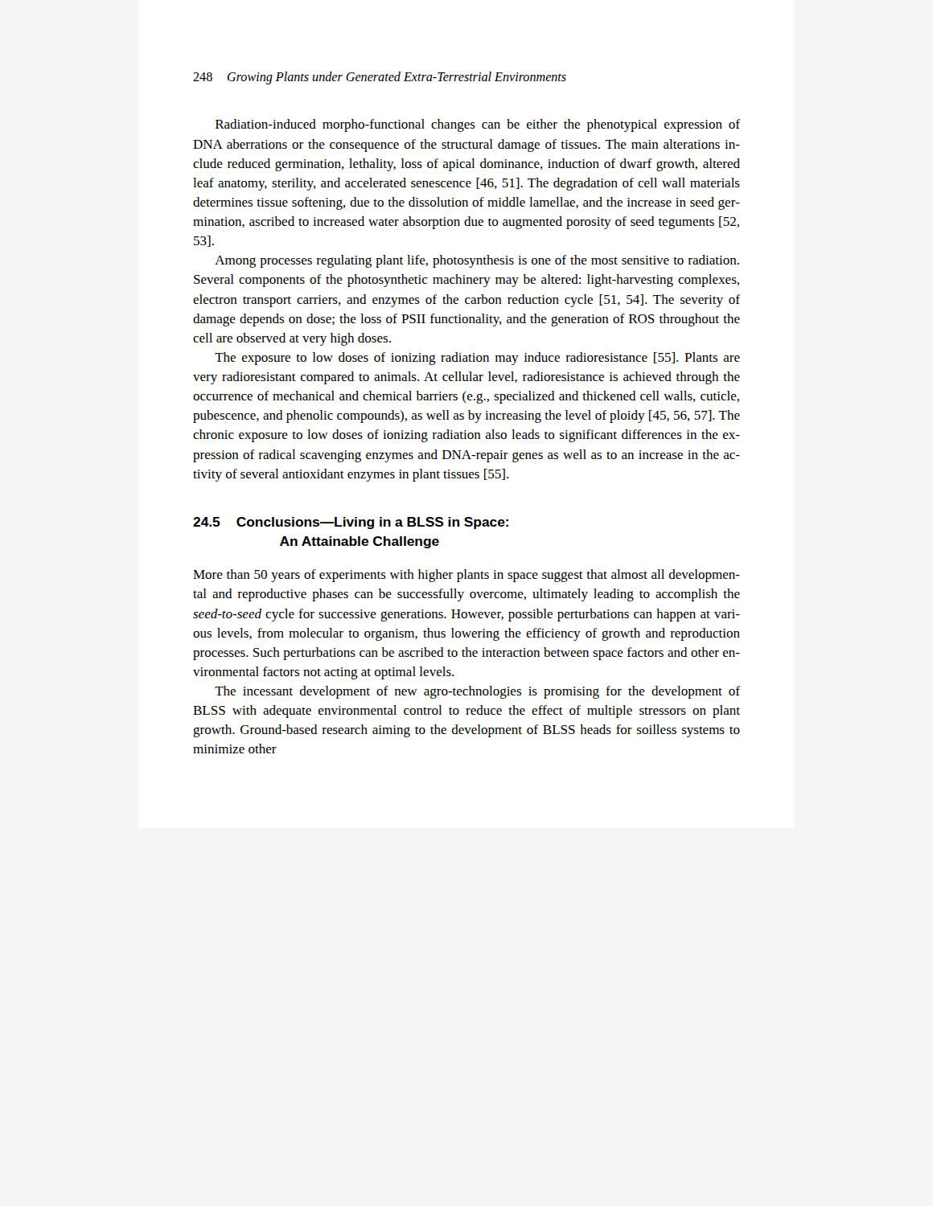248 Growing Plants under Generated Extra-Terrestrial Environments
Radiation-induced morpho-functional changes can be either the phenotypical expression of DNA aberrations or the consequence of the structural damage of tissues. The main alterations include reduced germination, lethality, loss of apical dominance, induction of dwarf growth, altered leaf anatomy, sterility, and accelerated senescence [46, 51]. The degradation of cell wall materials determines tissue softening, due to the dissolution of middle lamellae, and the increase in seed germination, ascribed to increased water absorption due to augmented porosity of seed teguments [52, 53].
Among processes regulating plant life, photosynthesis is one of the most sensitive to radiation. Several components of the photosynthetic machinery may be altered: light-harvesting complexes, electron transport carriers, and enzymes of the carbon reduction cycle [51, 54]. The severity of damage depends on dose; the loss of PSII functionality, and the generation of ROS throughout the cell are observed at very high doses.
The exposure to low doses of ionizing radiation may induce radioresistance [55]. Plants are very radioresistant compared to animals. At cellular level, radioresistance is achieved through the occurrence of mechanical and chemical barriers (e.g., specialized and thickened cell walls, cuticle, pubescence, and phenolic compounds), as well as by increasing the level of ploidy [45, 56, 57]. The chronic exposure to low doses of ionizing radiation also leads to significant differences in the expression of radical scavenging enzymes and DNA-repair genes as well as to an increase in the activity of several antioxidant enzymes in plant tissues [55].
24.5 Conclusions—Living in a BLSS in Space:An Attainable Challenge
More than 50 years of experiments with higher plants in space suggest that almost all developmental and reproductive phases can be successfully overcome, ultimately leading to accomplish the seed-to-seed cycle for successive generations. However, possible perturbations can happen at various levels, from molecular to organism, thus lowering the efficiency of growth and reproduction processes. Such perturbations can be ascribed to the interaction between space factors and other environmental factors not acting at optimal levels.
The incessant development of new agro-technologies is promising for the development of BLSS with adequate environmental control to reduce the effect of multiple stressors on plant growth. Ground-based research aiming to the development of BLSS heads for soilless systems to minimize other